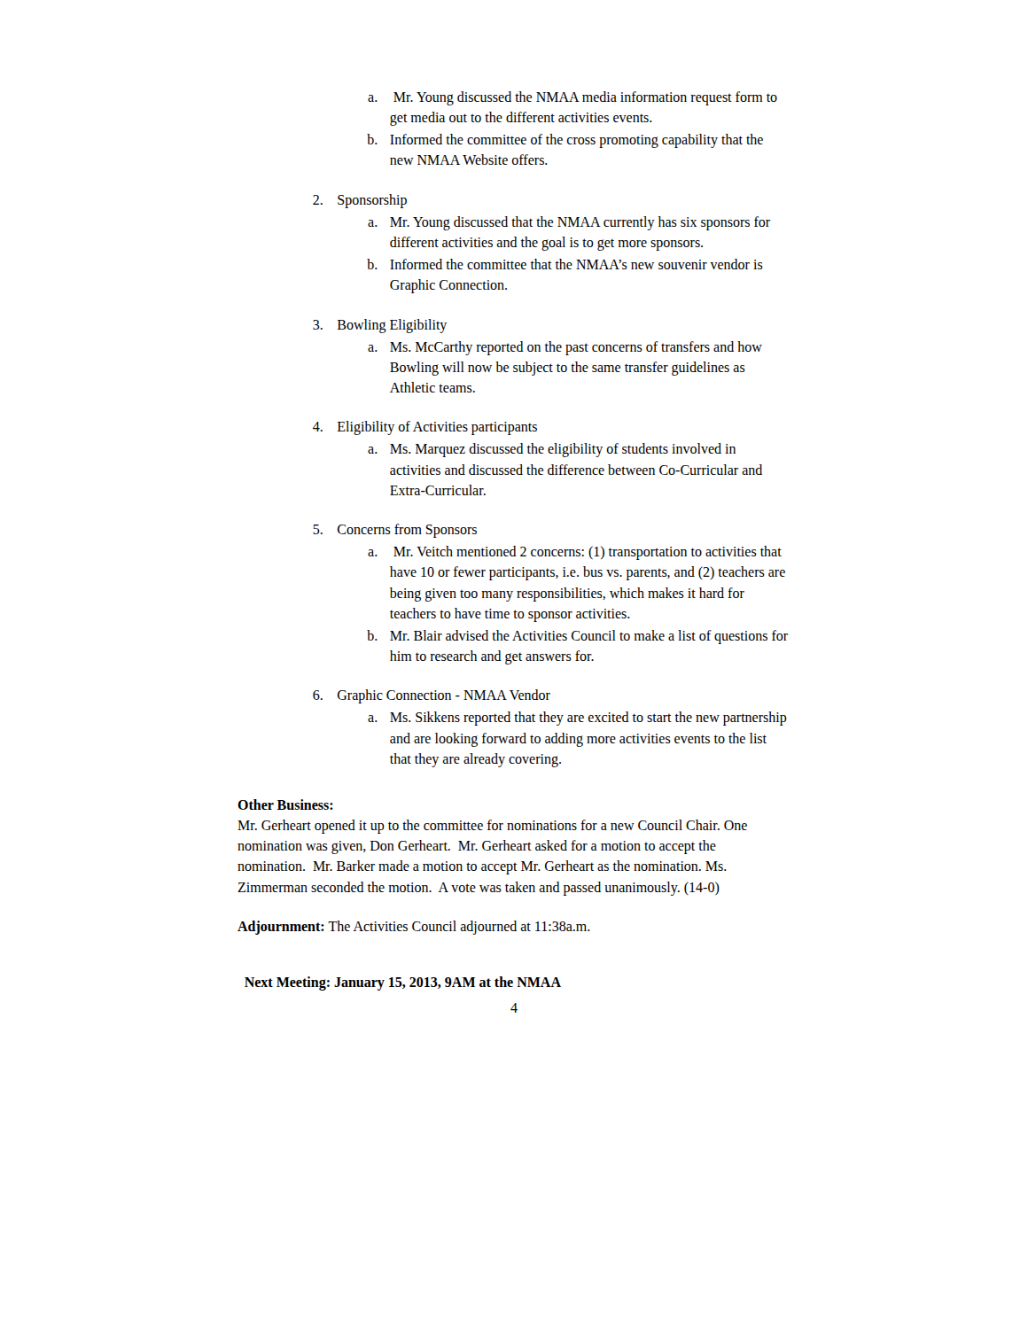Mr. Young discussed the NMAA media information request form to get media out to the different activities events.
Informed the committee of the cross promoting capability that the new NMAA Website offers.
Sponsorship
Mr. Young discussed that the NMAA currently has six sponsors for different activities and the goal is to get more sponsors.
Informed the committee that the NMAA’s new souvenir vendor is Graphic Connection.
Bowling Eligibility
Ms. McCarthy reported on the past concerns of transfers and how Bowling will now be subject to the same transfer guidelines as Athletic teams.
Eligibility of Activities participants
Ms. Marquez discussed the eligibility of students involved in activities and discussed the difference between Co-Curricular and Extra-Curricular.
Concerns from Sponsors
Mr. Veitch mentioned 2 concerns: (1) transportation to activities that have 10 or fewer participants, i.e. bus vs. parents, and (2) teachers are being given too many responsibilities, which makes it hard for teachers to have time to sponsor activities.
Mr. Blair advised the Activities Council to make a list of questions for him to research and get answers for.
Graphic Connection - NMAA Vendor
Ms. Sikkens reported that they are excited to start the new partnership and are looking forward to adding more activities events to the list that they are already covering.
Other Business:
Mr. Gerheart opened it up to the committee for nominations for a new Council Chair. One nomination was given, Don Gerheart. Mr. Gerheart asked for a motion to accept the nomination. Mr. Barker made a motion to accept Mr. Gerheart as the nomination. Ms. Zimmerman seconded the motion. A vote was taken and passed unanimously. (14-0)
Adjournment: The Activities Council adjourned at 11:38a.m.
Next Meeting: January 15, 2013, 9AM at the NMAA
4